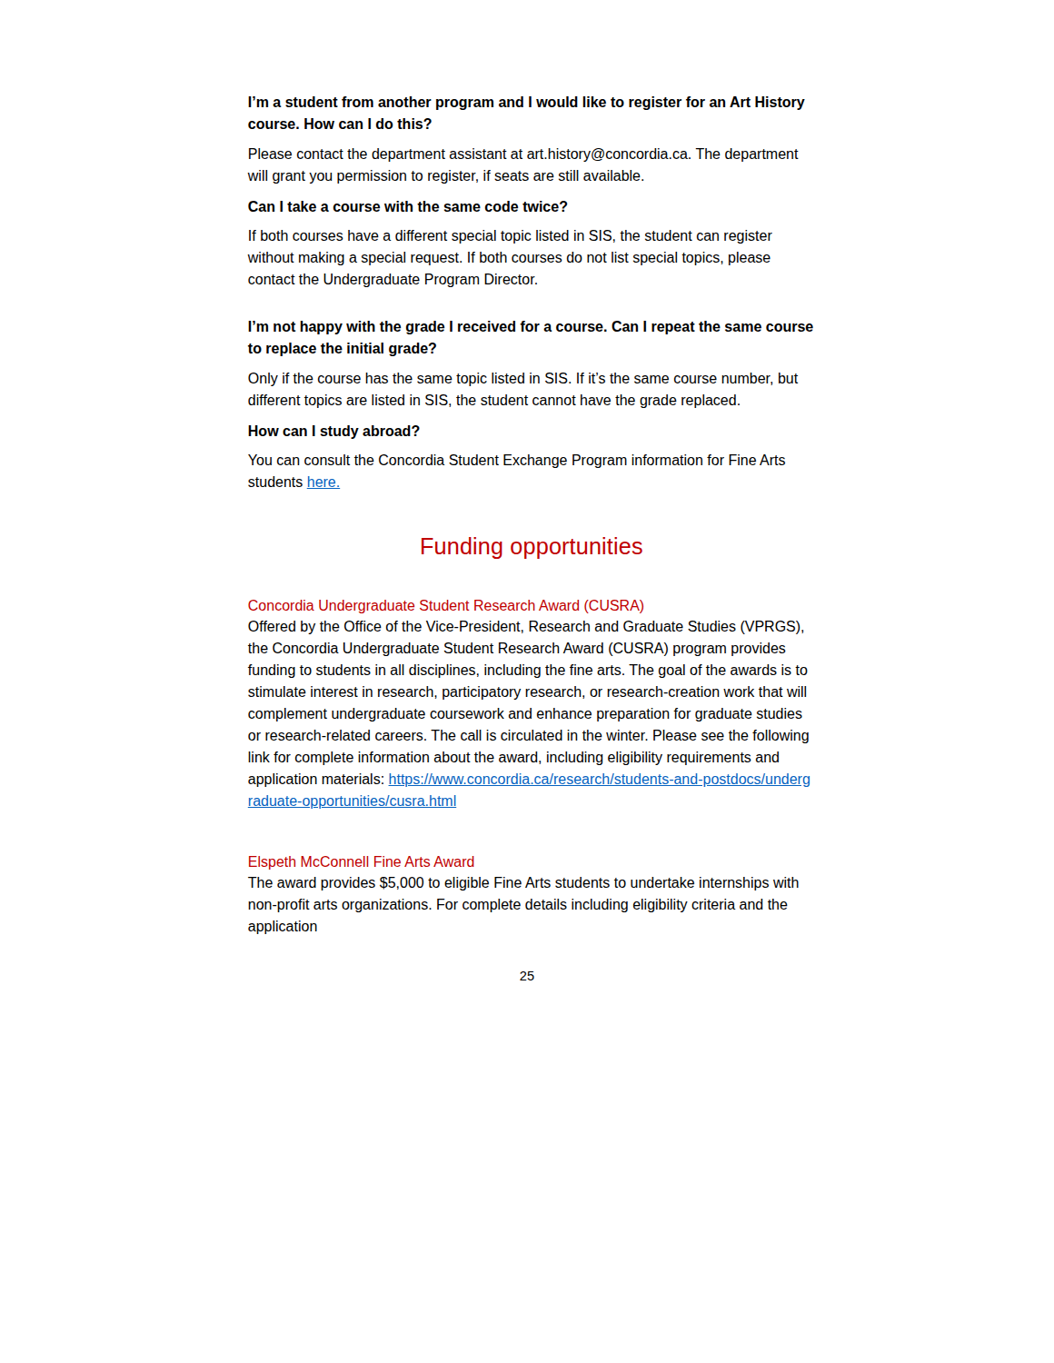I’m a student from another program and I would like to register for an Art History course. How can I do this?
Please contact the department assistant at art.history@concordia.ca. The department will grant you permission to register, if seats are still available.
Can I take a course with the same code twice?
If both courses have a different special topic listed in SIS, the student can register without making a special request. If both courses do not list special topics, please contact the Undergraduate Program Director.
I’m not happy with the grade I received for a course. Can I repeat the same course to replace the initial grade?
Only if the course has the same topic listed in SIS. If it’s the same course number, but different topics are listed in SIS, the student cannot have the grade replaced.
How can I study abroad?
You can consult the Concordia Student Exchange Program information for Fine Arts students here.
Funding opportunities
Concordia Undergraduate Student Research Award (CUSRA)
Offered by the Office of the Vice-President, Research and Graduate Studies (VPRGS), the Concordia Undergraduate Student Research Award (CUSRA) program provides funding to students in all disciplines, including the fine arts. The goal of the awards is to stimulate interest in research, participatory research, or research-creation work that will complement undergraduate coursework and enhance preparation for graduate studies or research-related careers. The call is circulated in the winter. Please see the following link for complete information about the award, including eligibility requirements and application materials: https://www.concordia.ca/research/students-and-postdocs/undergraduate-opportunities/cusra.html
Elspeth McConnell Fine Arts Award
The award provides $5,000 to eligible Fine Arts students to undertake internships with non-profit arts organizations. For complete details including eligibility criteria and the application
25